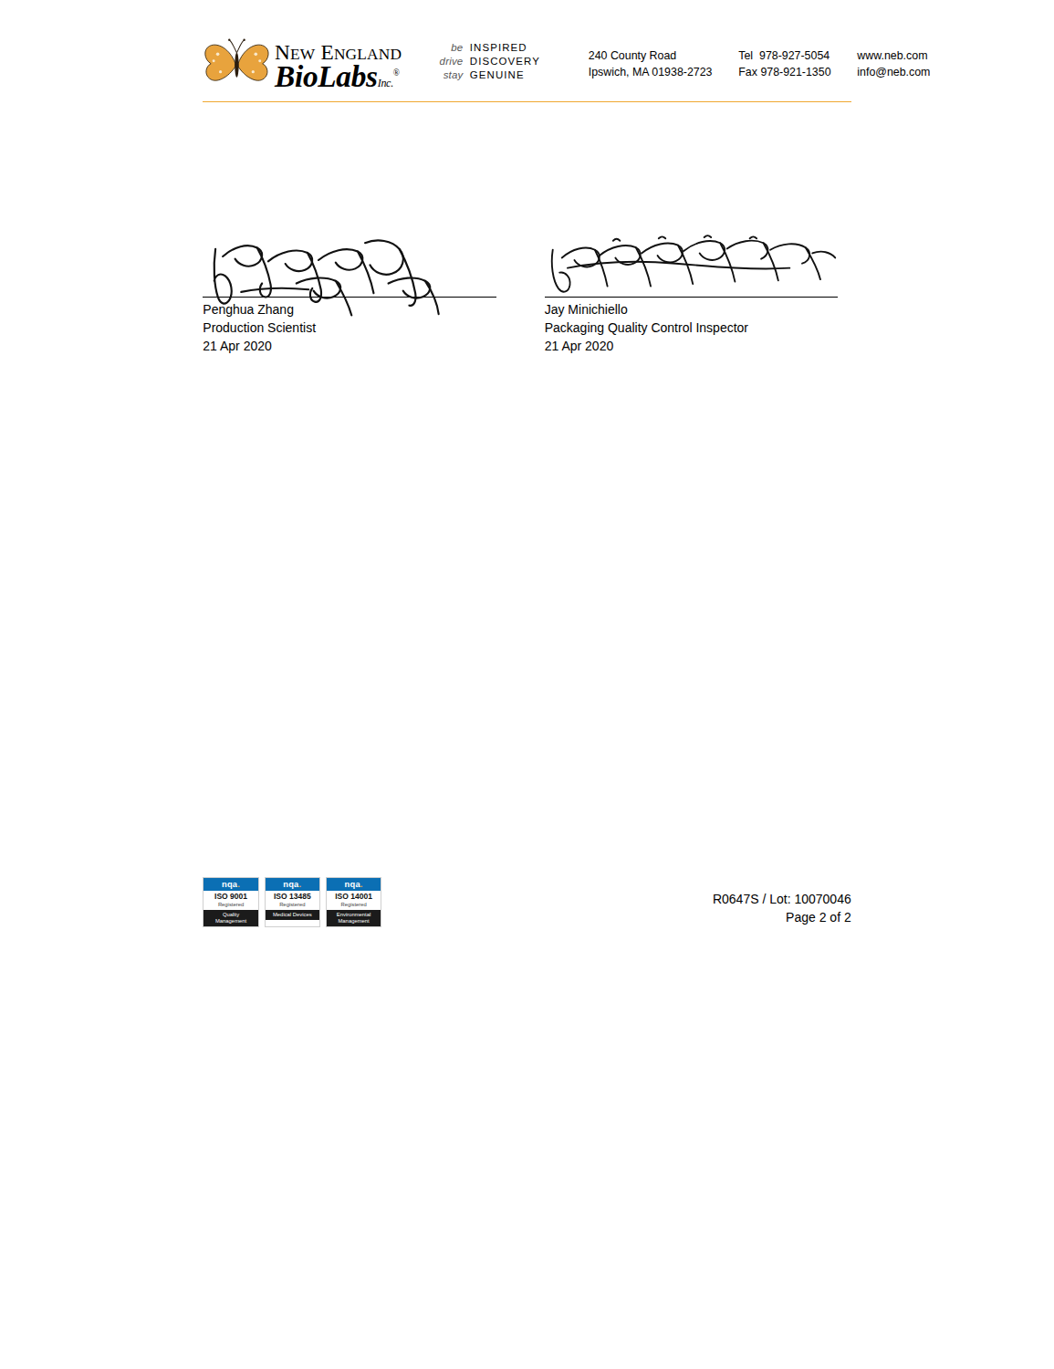NEW ENGLAND
BioLabsInc.®
be INSPIRED
drive DISCOVERY
stay GENUINE
240 County Road
Ipswich, MA 01938-2723
Tel 978-927-5054
Fax 978-921-1350
www.neb.com
info@neb.com
Penghua Zhang
Production Scientist
21 Apr 2020
Jay Minichiello
Packaging Quality Control Inspector
21 Apr 2020
nqa.
ISO 9001
Registered
Quality
Management
nqa.
ISO 13485
Registered
Medical Devices
nqa.
ISO 14001
Registered
Environmental
Management
R0647S / Lot: 10070046
Page 2 of 2